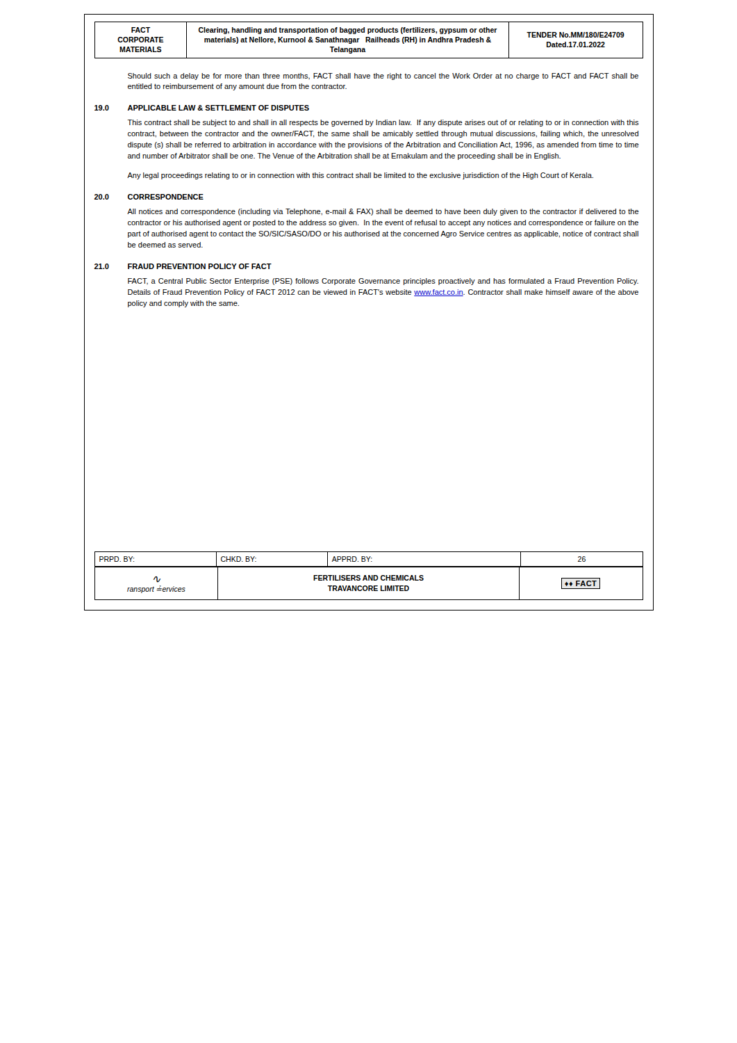| FACT CORPORATE MATERIALS | Clearing, handling and transportation of bagged products (fertilizers, gypsum or other materials) at Nellore, Kurnool & Sanathnagar Railheads (RH) in Andhra Pradesh & Telangana | TENDER No.MM/180/E24709 Dated.17.01.2022 |
Should such a delay be for more than three months, FACT shall have the right to cancel the Work Order at no charge to FACT and FACT shall be entitled to reimbursement of any amount due from the contractor.
19.0 APPLICABLE LAW & SETTLEMENT OF DISPUTES
This contract shall be subject to and shall in all respects be governed by Indian law. If any dispute arises out of or relating to or in connection with this contract, between the contractor and the owner/FACT, the same shall be amicably settled through mutual discussions, failing which, the unresolved dispute (s) shall be referred to arbitration in accordance with the provisions of the Arbitration and Conciliation Act, 1996, as amended from time to time and number of Arbitrator shall be one. The Venue of the Arbitration shall be at Ernakulam and the proceeding shall be in English.
Any legal proceedings relating to or in connection with this contract shall be limited to the exclusive jurisdiction of the High Court of Kerala.
20.0 CORRESPONDENCE
All notices and correspondence (including via Telephone, e-mail & FAX) shall be deemed to have been duly given to the contractor if delivered to the contractor or his authorised agent or posted to the address so given. In the event of refusal to accept any notices and correspondence or failure on the part of authorised agent to contact the SO/SIC/SASO/DO or his authorised at the concerned Agro Service centres as applicable, notice of contract shall be deemed as served.
21.0 FRAUD PREVENTION POLICY OF FACT
FACT, a Central Public Sector Enterprise (PSE) follows Corporate Governance principles proactively and has formulated a Fraud Prevention Policy. Details of Fraud Prevention Policy of FACT 2012 can be viewed in FACT's website www.fact.co.in. Contractor shall make himself aware of the above policy and comply with the same.
| PRPD. BY: | CHKD. BY: | APPRD. BY: | 26 |
| ∿ ransport ≟ervices | FERTILISERS AND CHEMICALS TRAVANCORE LIMITED | ♦♦ FACT |